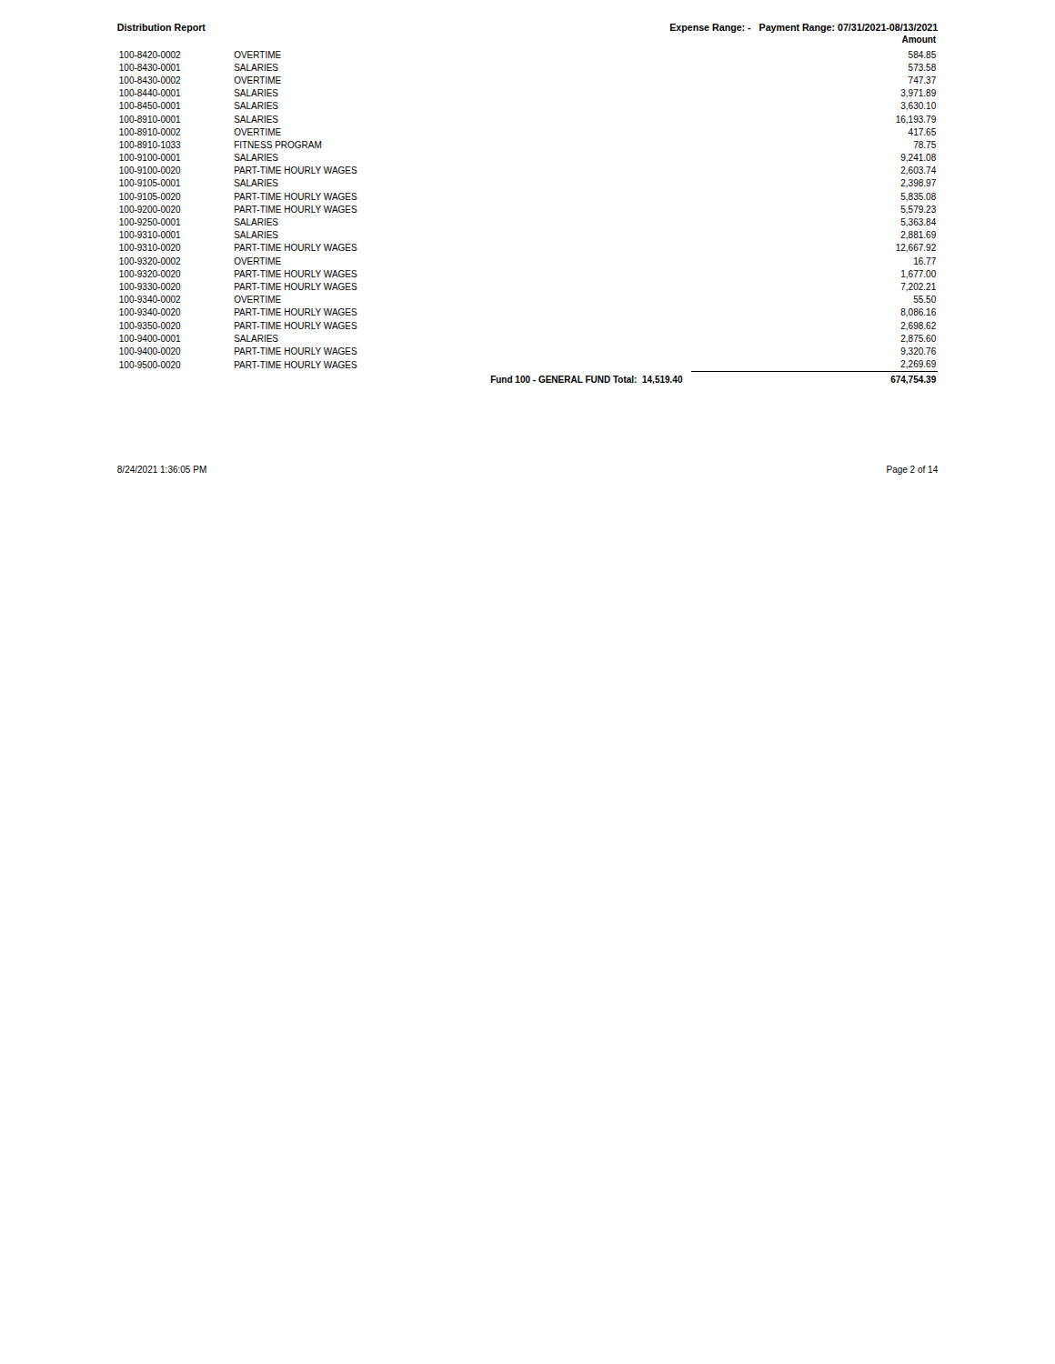Distribution Report
Expense Range: - Payment Range: 07/31/2021-08/13/2021
Amount
| 100-8420-0002 | OVERTIME | 584.85 |
| 100-8430-0001 | SALARIES | 573.58 |
| 100-8430-0002 | OVERTIME | 747.37 |
| 100-8440-0001 | SALARIES | 3,971.89 |
| 100-8450-0001 | SALARIES | 3,630.10 |
| 100-8910-0001 | SALARIES | 16,193.79 |
| 100-8910-0002 | OVERTIME | 417.65 |
| 100-8910-1033 | FITNESS PROGRAM | 78.75 |
| 100-9100-0001 | SALARIES | 9,241.08 |
| 100-9100-0020 | PART-TIME HOURLY WAGES | 2,603.74 |
| 100-9105-0001 | SALARIES | 2,398.97 |
| 100-9105-0020 | PART-TIME HOURLY WAGES | 5,835.08 |
| 100-9200-0020 | PART-TIME HOURLY WAGES | 5,579.23 |
| 100-9250-0001 | SALARIES | 5,363.84 |
| 100-9310-0001 | SALARIES | 2,881.69 |
| 100-9310-0020 | PART-TIME HOURLY WAGES | 12,667.92 |
| 100-9320-0002 | OVERTIME | 16.77 |
| 100-9320-0020 | PART-TIME HOURLY WAGES | 1,677.00 |
| 100-9330-0020 | PART-TIME HOURLY WAGES | 7,202.21 |
| 100-9340-0002 | OVERTIME | 55.50 |
| 100-9340-0020 | PART-TIME HOURLY WAGES | 8,086.16 |
| 100-9350-0020 | PART-TIME HOURLY WAGES | 2,698.62 |
| 100-9400-0001 | SALARIES | 2,875.60 |
| 100-9400-0020 | PART-TIME HOURLY WAGES | 9,320.76 |
| 100-9500-0020 | PART-TIME HOURLY WAGES | 2,269.69 |
| | Fund 100 - GENERAL FUND Total: 14,519.40 | 674,754.39 |
8/24/2021 1:36:05 PM
Page 2 of 14